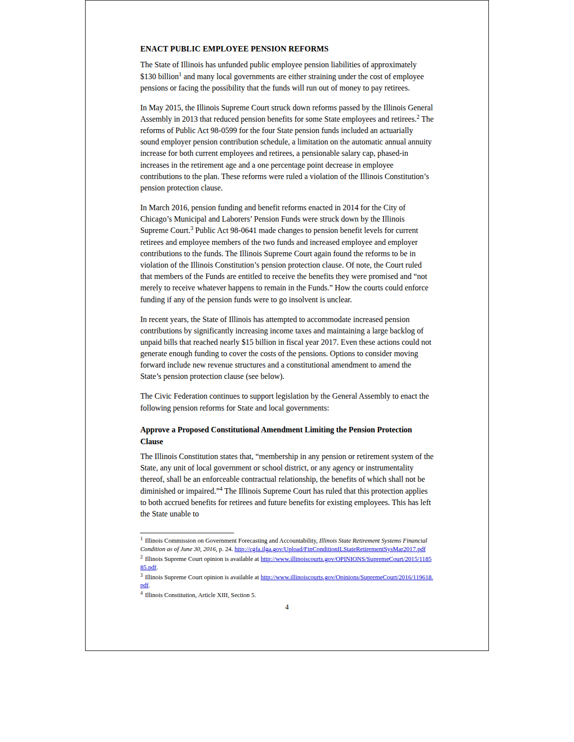ENACT PUBLIC EMPLOYEE PENSION REFORMS
The State of Illinois has unfunded public employee pension liabilities of approximately $130 billion1 and many local governments are either straining under the cost of employee pensions or facing the possibility that the funds will run out of money to pay retirees.
In May 2015, the Illinois Supreme Court struck down reforms passed by the Illinois General Assembly in 2013 that reduced pension benefits for some State employees and retirees.2 The reforms of Public Act 98-0599 for the four State pension funds included an actuarially sound employer pension contribution schedule, a limitation on the automatic annual annuity increase for both current employees and retirees, a pensionable salary cap, phased-in increases in the retirement age and a one percentage point decrease in employee contributions to the plan. These reforms were ruled a violation of the Illinois Constitution’s pension protection clause.
In March 2016, pension funding and benefit reforms enacted in 2014 for the City of Chicago’s Municipal and Laborers’ Pension Funds were struck down by the Illinois Supreme Court.3 Public Act 98-0641 made changes to pension benefit levels for current retirees and employee members of the two funds and increased employee and employer contributions to the funds. The Illinois Supreme Court again found the reforms to be in violation of the Illinois Constitution’s pension protection clause. Of note, the Court ruled that members of the Funds are entitled to receive the benefits they were promised and “not merely to receive whatever happens to remain in the Funds.” How the courts could enforce funding if any of the pension funds were to go insolvent is unclear.
In recent years, the State of Illinois has attempted to accommodate increased pension contributions by significantly increasing income taxes and maintaining a large backlog of unpaid bills that reached nearly $15 billion in fiscal year 2017. Even these actions could not generate enough funding to cover the costs of the pensions. Options to consider moving forward include new revenue structures and a constitutional amendment to amend the State’s pension protection clause (see below).
The Civic Federation continues to support legislation by the General Assembly to enact the following pension reforms for State and local governments:
Approve a Proposed Constitutional Amendment Limiting the Pension Protection Clause
The Illinois Constitution states that, “membership in any pension or retirement system of the State, any unit of local government or school district, or any agency or instrumentality thereof, shall be an enforceable contractual relationship, the benefits of which shall not be diminished or impaired.”4 The Illinois Supreme Court has ruled that this protection applies to both accrued benefits for retirees and future benefits for existing employees. This has left the State unable to
1 Illinois Commission on Government Forecasting and Accountability, Illinois State Retirement Systems Financial Condition as of June 30, 2016, p. 24. http://cgfa.ilga.gov/Upload/FinConditionILStateRetirementSysMar2017.pdf
2 Illinois Supreme Court opinion is available at http://www.illinoiscourts.gov/OPINIONS/SupremeCourt/2015/118585.pdf.
3 Illinois Supreme Court opinion is available at http://www.illinoiscourts.gov/Opinions/SupremeCourt/2016/119618.pdf.
4 Illinois Constitution, Article XIII, Section 5.
4